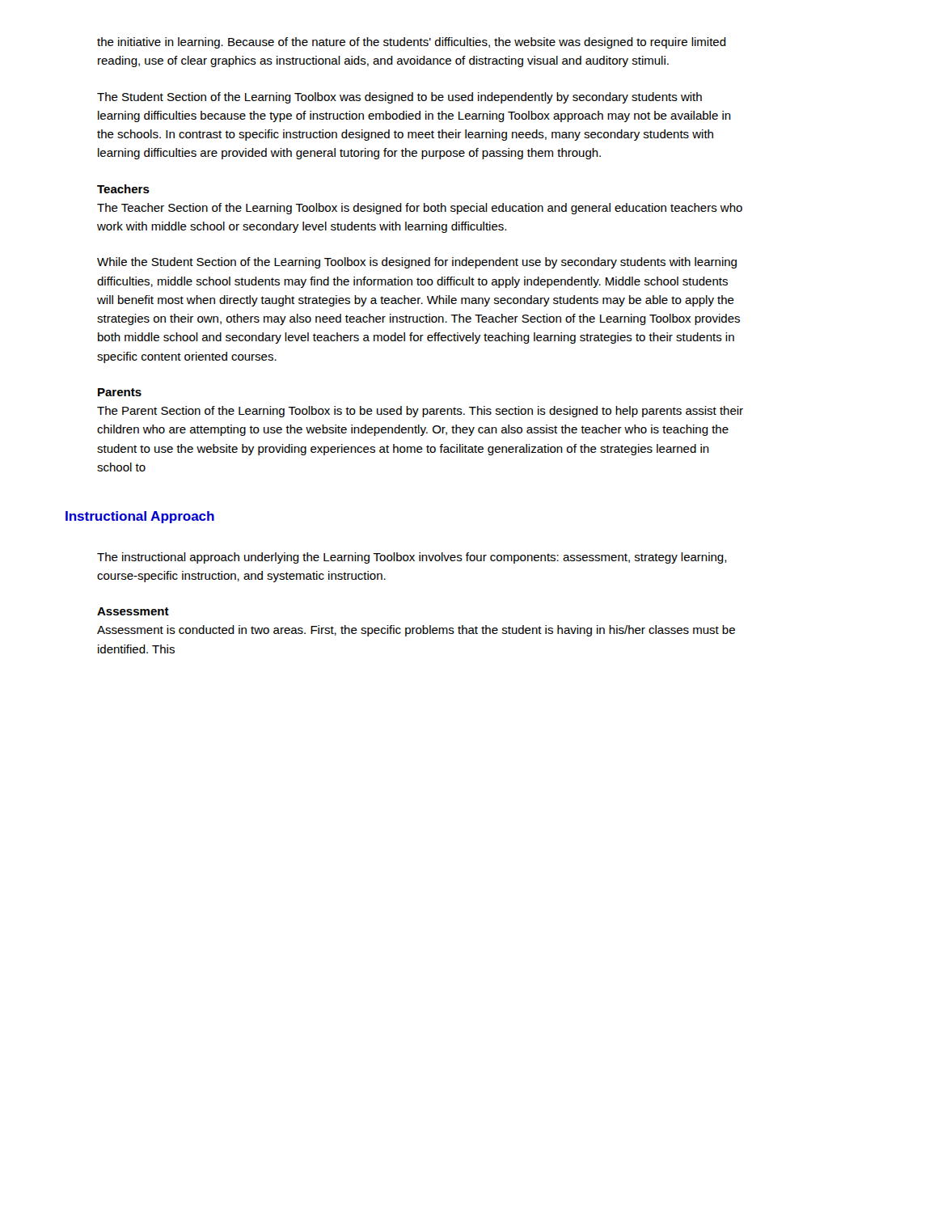the initiative in learning. Because of the nature of the students' difficulties, the website was designed to require limited reading, use of clear graphics as instructional aids, and avoidance of distracting visual and auditory stimuli.
The Student Section of the Learning Toolbox was designed to be used independently by secondary students with learning difficulties because the type of instruction embodied in the Learning Toolbox approach may not be available in the schools. In contrast to specific instruction designed to meet their learning needs, many secondary students with learning difficulties are provided with general tutoring for the purpose of passing them through.
Teachers
The Teacher Section of the Learning Toolbox is designed for both special education and general education teachers who work with middle school or secondary level students with learning difficulties.
While the Student Section of the Learning Toolbox is designed for independent use by secondary students with learning difficulties, middle school students may find the information too difficult to apply independently. Middle school students will benefit most when directly taught strategies by a teacher. While many secondary students may be able to apply the strategies on their own, others may also need teacher instruction. The Teacher Section of the Learning Toolbox provides both middle school and secondary level teachers a model for effectively teaching learning strategies to their students in specific content oriented courses.
Parents
The Parent Section of the Learning Toolbox is to be used by parents. This section is designed to help parents assist their children who are attempting to use the website independently. Or, they can also assist the teacher who is teaching the student to use the website by providing experiences at home to facilitate generalization of the strategies learned in school to
Instructional Approach
The instructional approach underlying the Learning Toolbox involves four components: assessment, strategy learning, course-specific instruction, and systematic instruction.
Assessment
Assessment is conducted in two areas. First, the specific problems that the student is having in his/her classes must be identified. This